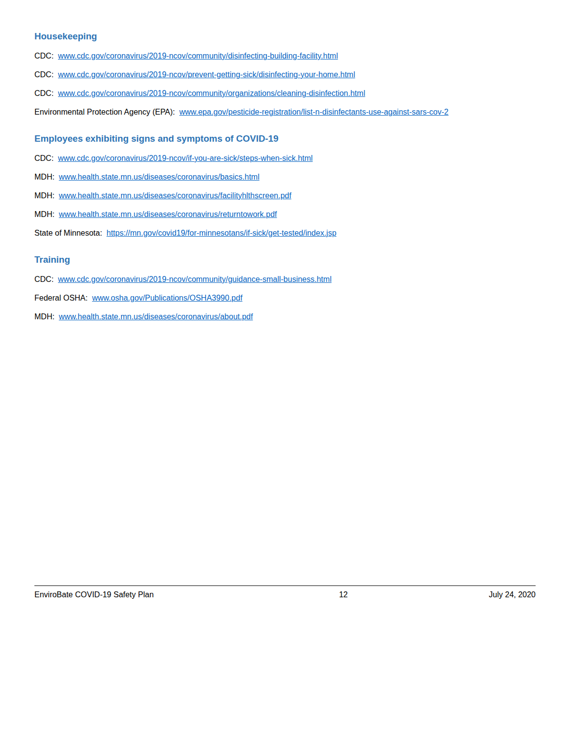Housekeeping
CDC: www.cdc.gov/coronavirus/2019-ncov/community/disinfecting-building-facility.html
CDC: www.cdc.gov/coronavirus/2019-ncov/prevent-getting-sick/disinfecting-your-home.html
CDC: www.cdc.gov/coronavirus/2019-ncov/community/organizations/cleaning-disinfection.html
Environmental Protection Agency (EPA): www.epa.gov/pesticide-registration/list-n-disinfectants-use-against-sars-cov-2
Employees exhibiting signs and symptoms of COVID-19
CDC: www.cdc.gov/coronavirus/2019-ncov/if-you-are-sick/steps-when-sick.html
MDH: www.health.state.mn.us/diseases/coronavirus/basics.html
MDH: www.health.state.mn.us/diseases/coronavirus/facilityhlthscreen.pdf
MDH: www.health.state.mn.us/diseases/coronavirus/returntowork.pdf
State of Minnesota: https://mn.gov/covid19/for-minnesotans/if-sick/get-tested/index.jsp
Training
CDC: www.cdc.gov/coronavirus/2019-ncov/community/guidance-small-business.html
Federal OSHA: www.osha.gov/Publications/OSHA3990.pdf
MDH: www.health.state.mn.us/diseases/coronavirus/about.pdf
EnviroBate COVID-19 Safety Plan 12 July 24, 2020